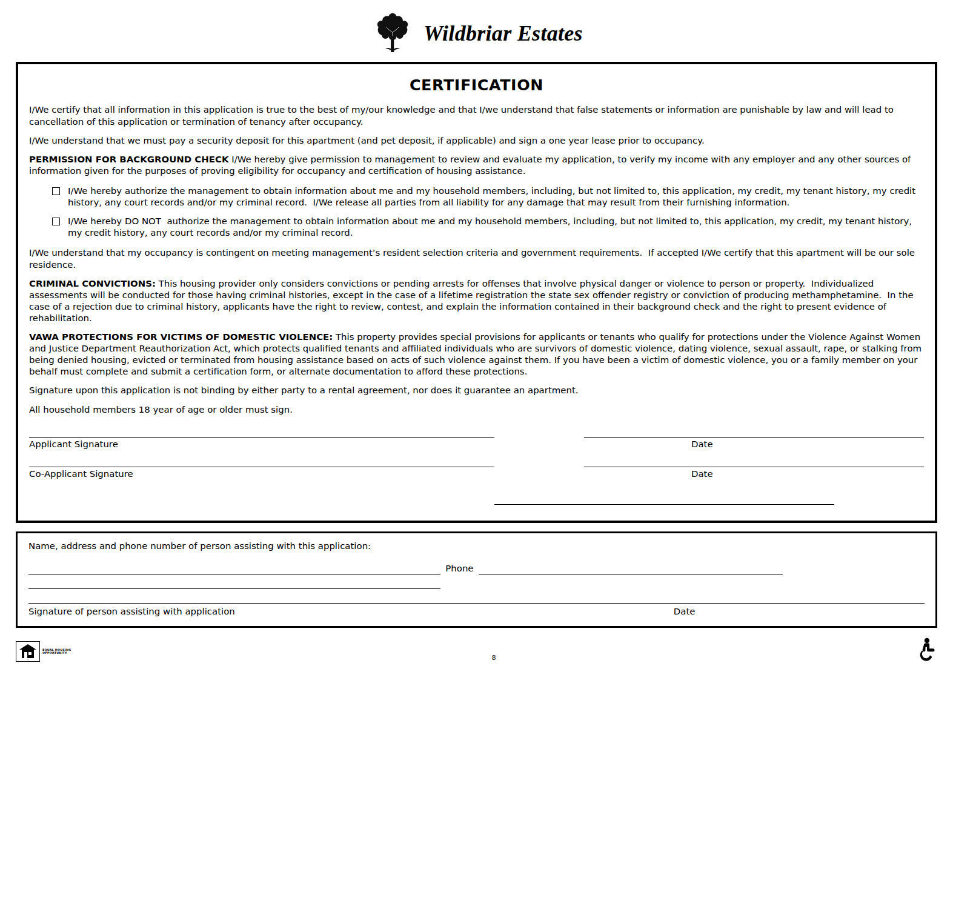Wildbriar Estates
CERTIFICATION
I/We certify that all information in this application is true to the best of my/our knowledge and that I/we understand that false statements or information are punishable by law and will lead to cancellation of this application or termination of tenancy after occupancy.
I/We understand that we must pay a security deposit for this apartment (and pet deposit, if applicable) and sign a one year lease prior to occupancy.
PERMISSION FOR BACKGROUND CHECK I/We hereby give permission to management to review and evaluate my application, to verify my income with any employer and any other sources of information given for the purposes of proving eligibility for occupancy and certification of housing assistance.
I/We hereby authorize the management to obtain information about me and my household members, including, but not limited to, this application, my credit, my tenant history, my credit history, any court records and/or my criminal record. I/We release all parties from all liability for any damage that may result from their furnishing information.
I/We hereby DO NOT authorize the management to obtain information about me and my household members, including, but not limited to, this application, my credit, my tenant history, my credit history, any court records and/or my criminal record.
I/We understand that my occupancy is contingent on meeting management’s resident selection criteria and government requirements. If accepted I/We certify that this apartment will be our sole residence.
CRIMINAL CONVICTIONS: This housing provider only considers convictions or pending arrests for offenses that involve physical danger or violence to person or property. Individualized assessments will be conducted for those having criminal histories, except in the case of a lifetime registration the state sex offender registry or conviction of producing methamphetamine. In the case of a rejection due to criminal history, applicants have the right to review, contest, and explain the information contained in their background check and the right to present evidence of rehabilitation.
VAWA PROTECTIONS FOR VICTIMS OF DOMESTIC VIOLENCE: This property provides special provisions for applicants or tenants who qualify for protections under the Violence Against Women and Justice Department Reauthorization Act, which protects qualified tenants and affiliated individuals who are survivors of domestic violence, dating violence, sexual assault, rape, or stalking from being denied housing, evicted or terminated from housing assistance based on acts of such violence against them. If you have been a victim of domestic violence, you or a family member on your behalf must complete and submit a certification form, or alternate documentation to afford these protections.
Signature upon this application is not binding by either party to a rental agreement, nor does it guarantee an apartment.
All household members 18 year of age or older must sign.
Applicant Signature
Date
Co-Applicant Signature
Date
Name, address and phone number of person assisting with this application:
Phone
Signature of person assisting with application
Date
=
EQUAL HOUSING
OPPORTUNITY
8